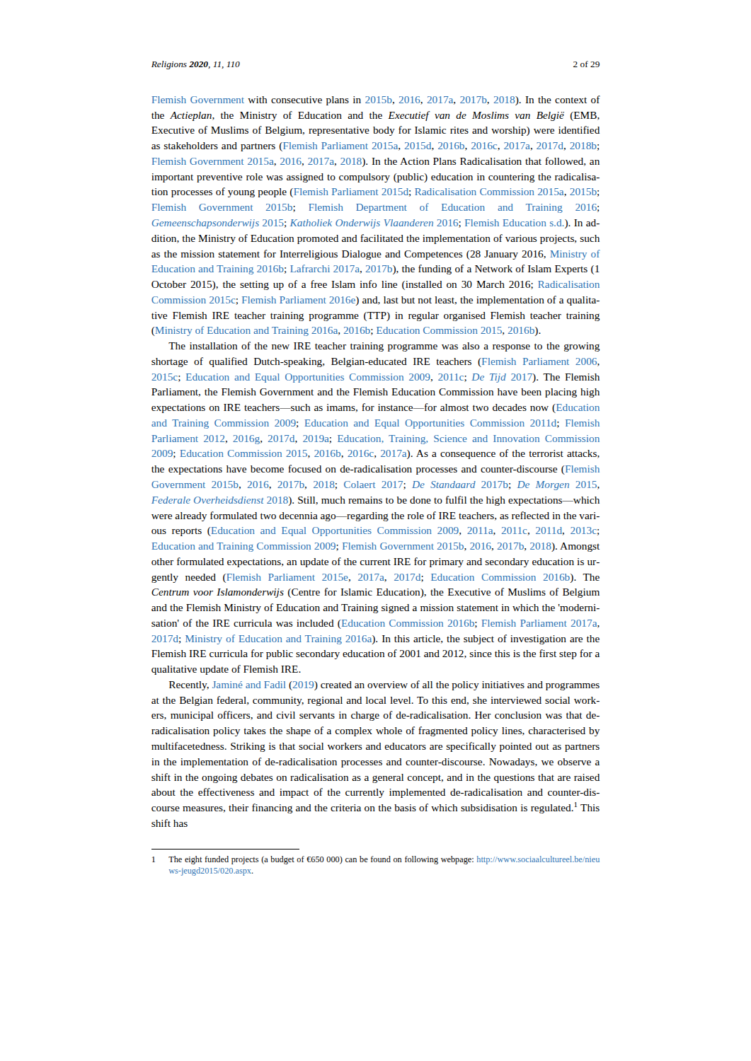Religions 2020, 11, 110
2 of 29
Flemish Government with consecutive plans in 2015b, 2016, 2017a, 2017b, 2018). In the context of the Actieplan, the Ministry of Education and the Executief van de Moslims van België (EMB, Executive of Muslims of Belgium, representative body for Islamic rites and worship) were identified as stakeholders and partners (Flemish Parliament 2015a, 2015d, 2016b, 2016c, 2017a, 2017d, 2018b; Flemish Government 2015a, 2016, 2017a, 2018). In the Action Plans Radicalisation that followed, an important preventive role was assigned to compulsory (public) education in countering the radicalisation processes of young people (Flemish Parliament 2015d; Radicalisation Commission 2015a, 2015b; Flemish Government 2015b; Flemish Department of Education and Training 2016; Gemeenschapsonderwijs 2015; Katholiek Onderwijs Vlaanderen 2016; Flemish Education s.d.). In addition, the Ministry of Education promoted and facilitated the implementation of various projects, such as the mission statement for Interreligious Dialogue and Competences (28 January 2016, Ministry of Education and Training 2016b; Lafrarchi 2017a, 2017b), the funding of a Network of Islam Experts (1 October 2015), the setting up of a free Islam info line (installed on 30 March 2016; Radicalisation Commission 2015c; Flemish Parliament 2016e) and, last but not least, the implementation of a qualitative Flemish IRE teacher training programme (TTP) in regular organised Flemish teacher training (Ministry of Education and Training 2016a, 2016b; Education Commission 2015, 2016b).
The installation of the new IRE teacher training programme was also a response to the growing shortage of qualified Dutch-speaking, Belgian-educated IRE teachers (Flemish Parliament 2006, 2015c; Education and Equal Opportunities Commission 2009, 2011c; De Tijd 2017). The Flemish Parliament, the Flemish Government and the Flemish Education Commission have been placing high expectations on IRE teachers—such as imams, for instance—for almost two decades now (Education and Training Commission 2009; Education and Equal Opportunities Commission 2011d; Flemish Parliament 2012, 2016g, 2017d, 2019a; Education, Training, Science and Innovation Commission 2009; Education Commission 2015, 2016b, 2016c, 2017a). As a consequence of the terrorist attacks, the expectations have become focused on de-radicalisation processes and counter-discourse (Flemish Government 2015b, 2016, 2017b, 2018; Colaert 2017; De Standaard 2017b; De Morgen 2015, Federale Overheidsdienst 2018). Still, much remains to be done to fulfil the high expectations—which were already formulated two decennia ago—regarding the role of IRE teachers, as reflected in the various reports (Education and Equal Opportunities Commission 2009, 2011a, 2011c, 2011d, 2013c; Education and Training Commission 2009; Flemish Government 2015b, 2016, 2017b, 2018). Amongst other formulated expectations, an update of the current IRE for primary and secondary education is urgently needed (Flemish Parliament 2015e, 2017a, 2017d; Education Commission 2016b). The Centrum voor Islamonderwijs (Centre for Islamic Education), the Executive of Muslims of Belgium and the Flemish Ministry of Education and Training signed a mission statement in which the 'modernisation' of the IRE curricula was included (Education Commission 2016b; Flemish Parliament 2017a, 2017d; Ministry of Education and Training 2016a). In this article, the subject of investigation are the Flemish IRE curricula for public secondary education of 2001 and 2012, since this is the first step for a qualitative update of Flemish IRE.
Recently, Jaminé and Fadil (2019) created an overview of all the policy initiatives and programmes at the Belgian federal, community, regional and local level. To this end, she interviewed social workers, municipal officers, and civil servants in charge of de-radicalisation. Her conclusion was that de-radicalisation policy takes the shape of a complex whole of fragmented policy lines, characterised by multifacetedness. Striking is that social workers and educators are specifically pointed out as partners in the implementation of de-radicalisation processes and counter-discourse. Nowadays, we observe a shift in the ongoing debates on radicalisation as a general concept, and in the questions that are raised about the effectiveness and impact of the currently implemented de-radicalisation and counter-discourse measures, their financing and the criteria on the basis of which subsidisation is regulated.1 This shift has
1
The eight funded projects (a budget of €650 000) can be found on following webpage: http://www.sociaalcultureel.be/nieuws-jeugd2015/020.aspx.